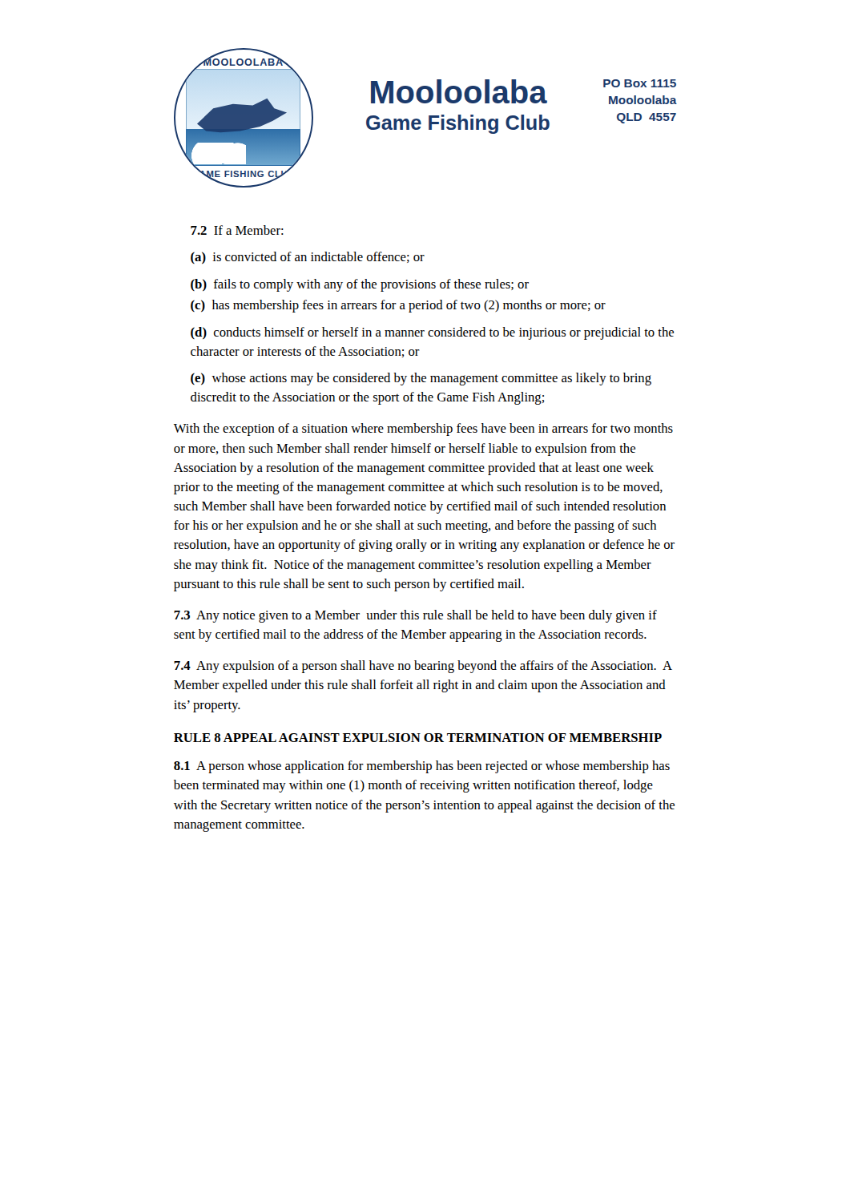Mooloolaba
Game Fishing Club
Mooloolaba
Game Fishing Club
PO Box 1115
Mooloolaba
QLD 4557
7.2 If a Member:
(a) is convicted of an indictable offence; or
(b) fails to comply with any of the provisions of these rules; or
(c) has membership fees in arrears for a period of two (2) months or more; or
(d) conducts himself or herself in a manner considered to be injurious or prejudicial to the character or interests of the Association; or
(e) whose actions may be considered by the management committee as likely to bring discredit to the Association or the sport of the Game Fish Angling;
With the exception of a situation where membership fees have been in arrears for two months or more, then such Member shall render himself or herself liable to expulsion from the Association by a resolution of the management committee provided that at least one week prior to the meeting of the management committee at which such resolution is to be moved, such Member shall have been forwarded notice by certified mail of such intended resolution for his or her expulsion and he or she shall at such meeting, and before the passing of such resolution, have an opportunity of giving orally or in writing any explanation or defence he or she may think fit. Notice of the management committee’s resolution expelling a Member pursuant to this rule shall be sent to such person by certified mail.
7.3 Any notice given to a Member under this rule shall be held to have been duly given if sent by certified mail to the address of the Member appearing in the Association records.
7.4 Any expulsion of a person shall have no bearing beyond the affairs of the Association. A Member expelled under this rule shall forfeit all right in and claim upon the Association and its’ property.
RULE 8 APPEAL AGAINST EXPULSION OR TERMINATION OF MEMBERSHIP
8.1 A person whose application for membership has been rejected or whose membership has been terminated may within one (1) month of receiving written notification thereof, lodge with the Secretary written notice of the person’s intention to appeal against the decision of the management committee.